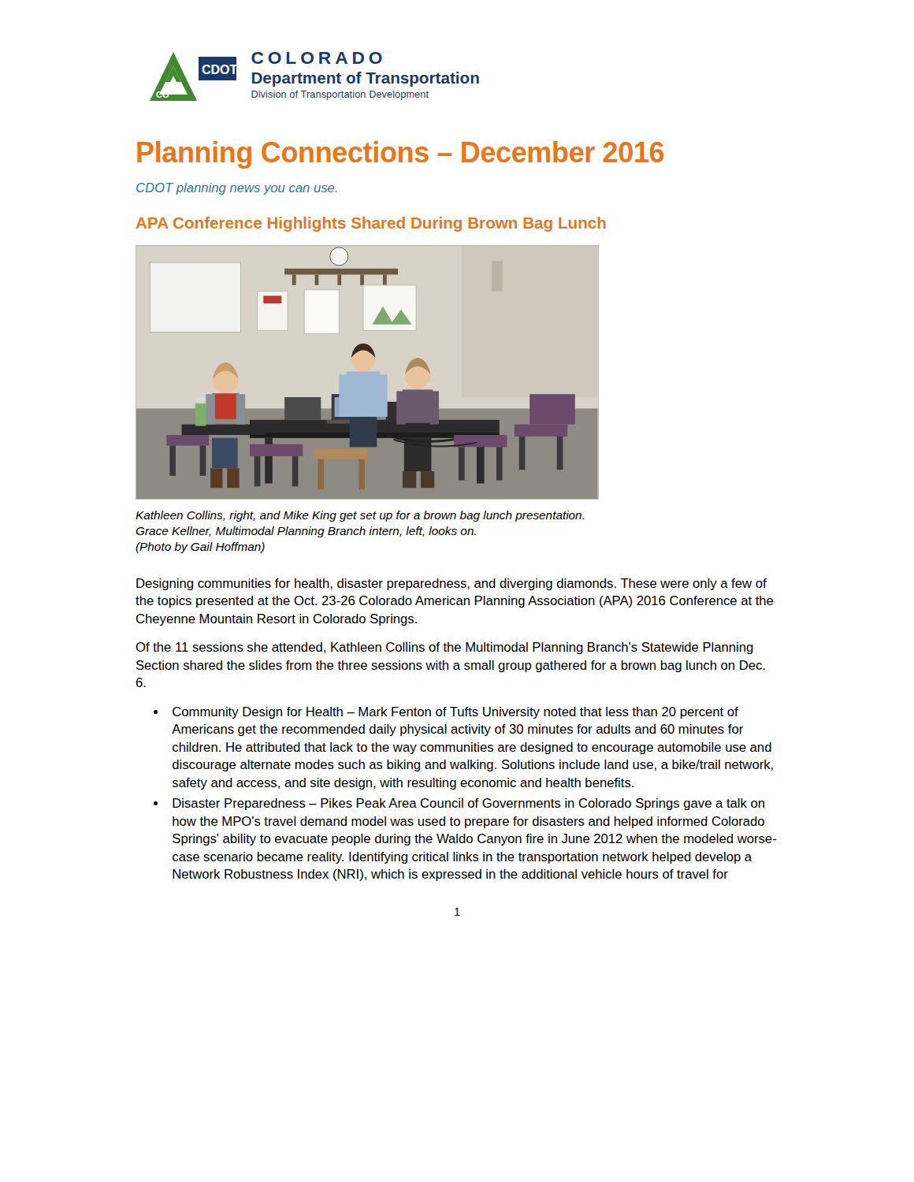CO CDOT
COLORADO
Department of Transportation
Division of Transportation Development
Planning Connections – December 2016
CDOT planning news you can use.
APA Conference Highlights Shared During Brown Bag Lunch
Kathleen Collins, right, and Mike King get set up for a brown bag lunch presentation. Grace Kellner, Multimodal Planning Branch intern, left, looks on.
(Photo by Gail Hoffman)
Designing communities for health, disaster preparedness, and diverging diamonds. These were only a few of the topics presented at the Oct. 23-26 Colorado American Planning Association (APA) 2016 Conference at the Cheyenne Mountain Resort in Colorado Springs.
Of the 11 sessions she attended, Kathleen Collins of the Multimodal Planning Branch's Statewide Planning Section shared the slides from the three sessions with a small group gathered for a brown bag lunch on Dec. 6.
Community Design for Health – Mark Fenton of Tufts University noted that less than 20 percent of Americans get the recommended daily physical activity of 30 minutes for adults and 60 minutes for children. He attributed that lack to the way communities are designed to encourage automobile use and discourage alternate modes such as biking and walking. Solutions include land use, a bike/trail network, safety and access, and site design, with resulting economic and health benefits.
Disaster Preparedness – Pikes Peak Area Council of Governments in Colorado Springs gave a talk on how the MPO's travel demand model was used to prepare for disasters and helped informed Colorado Springs' ability to evacuate people during the Waldo Canyon fire in June 2012 when the modeled worse-case scenario became reality. Identifying critical links in the transportation network helped develop a Network Robustness Index (NRI), which is expressed in the additional vehicle hours of travel for
1